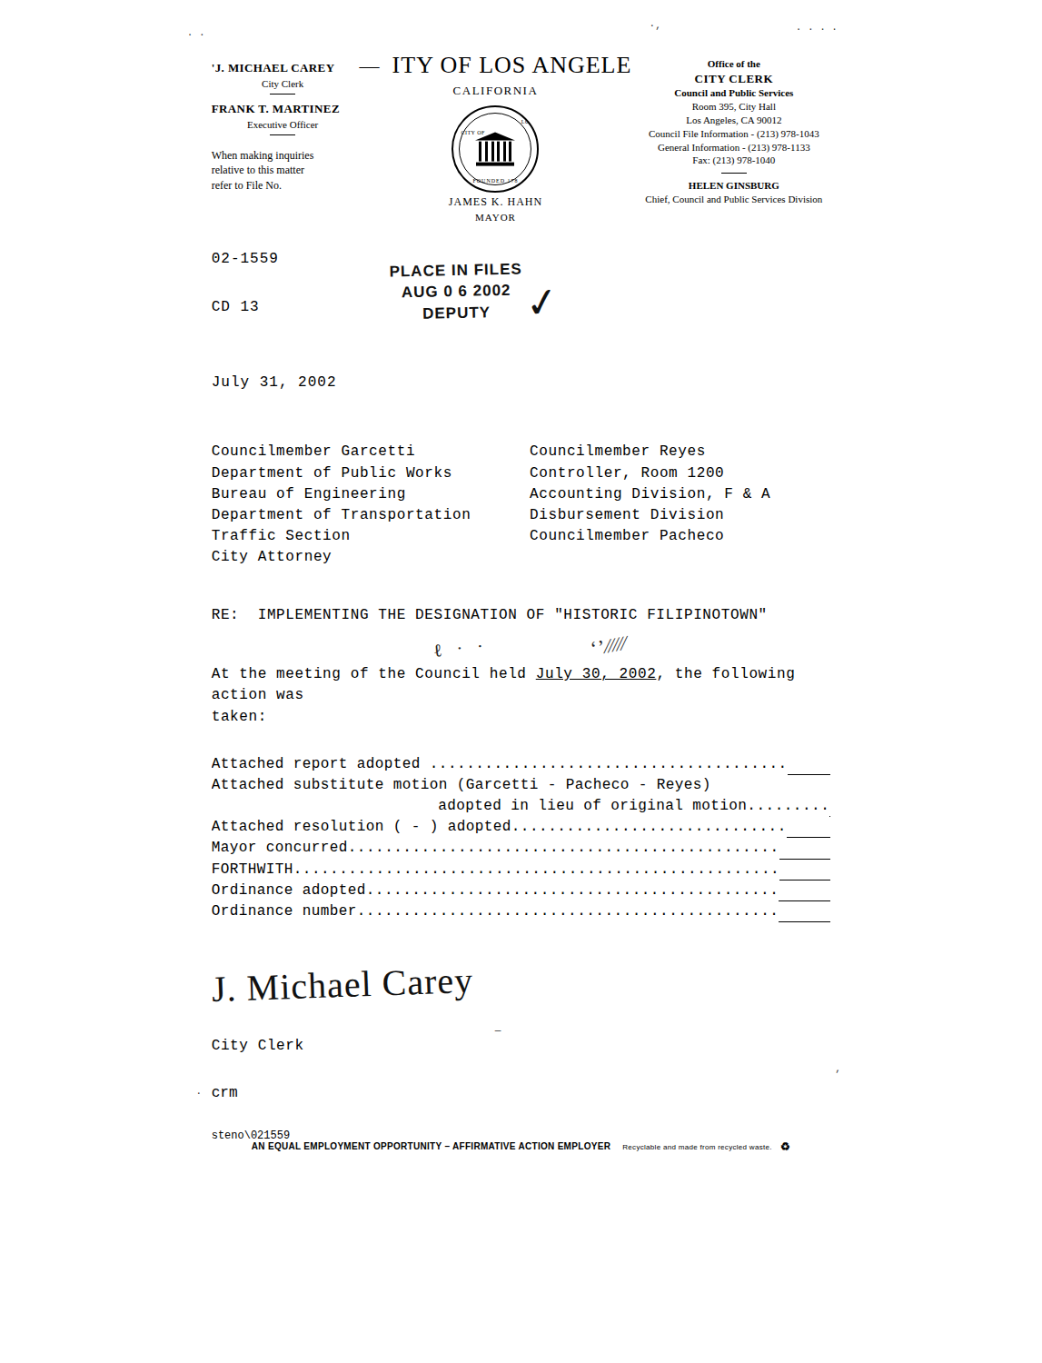. .
·,
. . . .
'J. MICHAEL CAREY
City Clerk
FRANK T. MARTINEZ
Executive Officer
When making inquiries
relative to this matter
refer to File No.
— ITY OF LOS ANGELE
CALIFORNIA
CITY OF LOS ANG
FOUNDED 178
JAMES K. HAHN
MAYOR
Office of the
CITY CLERK
Council and Public Services
Room 395, City Hall
Los Angeles, CA 90012
Council File Information - (213) 978-1043
General Information - (213) 978-1133
Fax: (213) 978-1040
HELEN GINSBURG
Chief, Council and Public Services Division
02-1559
CD 13
PLACE IN FILES
AUG 0 6 2002
DEPUTY
✓
July 31, 2002
Councilmember Garcetti Department of Public Works Bureau of Engineering Department of Transportation Traffic Section City Attorney
Councilmember Reyes Controller, Room 1200 Accounting Division, F & A Disbursement Division Councilmember Pacheco
RE: IMPLEMENTING THE DESIGNATION OF "HISTORIC FILIPINOTOWN"
ℓ · ·
‘’⁄⁄⁄⁄⁄
At the meeting of the Council held July 30, 2002, the following action was
taken:
Attached report adopted .......................................
Attached substitute motion (Garcetti - Pacheco - Reyes)
adopted in lieu of original motion......... X
Attached resolution ( - ) adopted..............................
Mayor concurred...............................................
FORTHWITH..................................................... X
Ordinance adopted.............................................
Ordinance number..............................................
J. Michael Carey
City Clerk
crm
steno\021559
—
.
,
AN EQUAL EMPLOYMENT OPPORTUNITY – AFFIRMATIVE ACTION EMPLOYER Recyclable and made from recycled waste. ♻